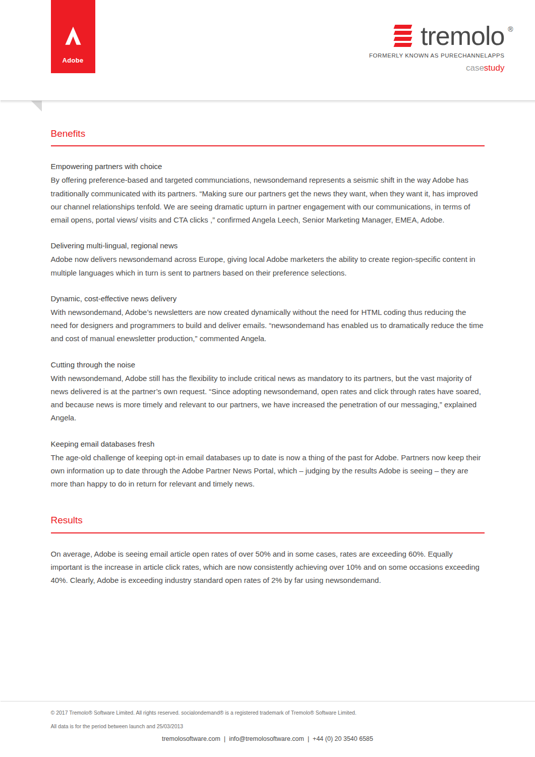Adobe
tremolo®
FORMERLY KNOWN AS PURECHANNELAPPS
casestudy
Benefits
Empowering partners with choice
By offering preference-based and targeted communciations, newsondemand represents a seismic shift in the way Adobe has traditionally communicated with its partners. “Making sure our partners get the news they want, when they want it, has improved our channel relationships tenfold. We are seeing dramatic upturn in partner engagement with our communications, in terms of email opens, portal views/ visits and CTA clicks ,” confirmed Angela Leech, Senior Marketing Manager, EMEA, Adobe.
Delivering multi-lingual, regional news
Adobe now delivers newsondemand across Europe, giving local Adobe marketers the ability to create region-specific content in multiple languages which in turn is sent to partners based on their preference selections.
Dynamic, cost-effective news delivery
With newsondemand, Adobe’s newsletters are now created dynamically without the need for HTML coding thus reducing the need for designers and programmers to build and deliver emails. “newsondemand has enabled us to dramatically reduce the time and cost of manual enewsletter production,” commented Angela.
Cutting through the noise
With newsondemand, Adobe still has the flexibility to include critical news as mandatory to its partners, but the vast majority of news delivered is at the partner’s own request. “Since adopting newsondemand, open rates and click through rates have soared, and because news is more timely and relevant to our partners, we have increased the penetration of our messaging,” explained Angela.
Keeping email databases fresh
The age-old challenge of keeping opt-in email databases up to date is now a thing of the past for Adobe. Partners now keep their own information up to date through the Adobe Partner News Portal, which – judging by the results Adobe is seeing – they are more than happy to do in return for relevant and timely news.
Results
On average, Adobe is seeing email article open rates of over 50% and in some cases, rates are exceeding 60%. Equally important is the increase in article click rates, which are now consistently achieving over 10% and on some occasions exceeding 40%. Clearly, Adobe is exceeding industry standard open rates of 2% by far using newsondemand.
© 2017 Tremolo® Software Limited. All rights reserved. socialondemand® is a registered trademark of Tremolo® Software Limited.
All data is for the period between launch and 25/03/2013
tremolosoftware.com | info@tremolosoftware.com | +44 (0) 20 3540 6585